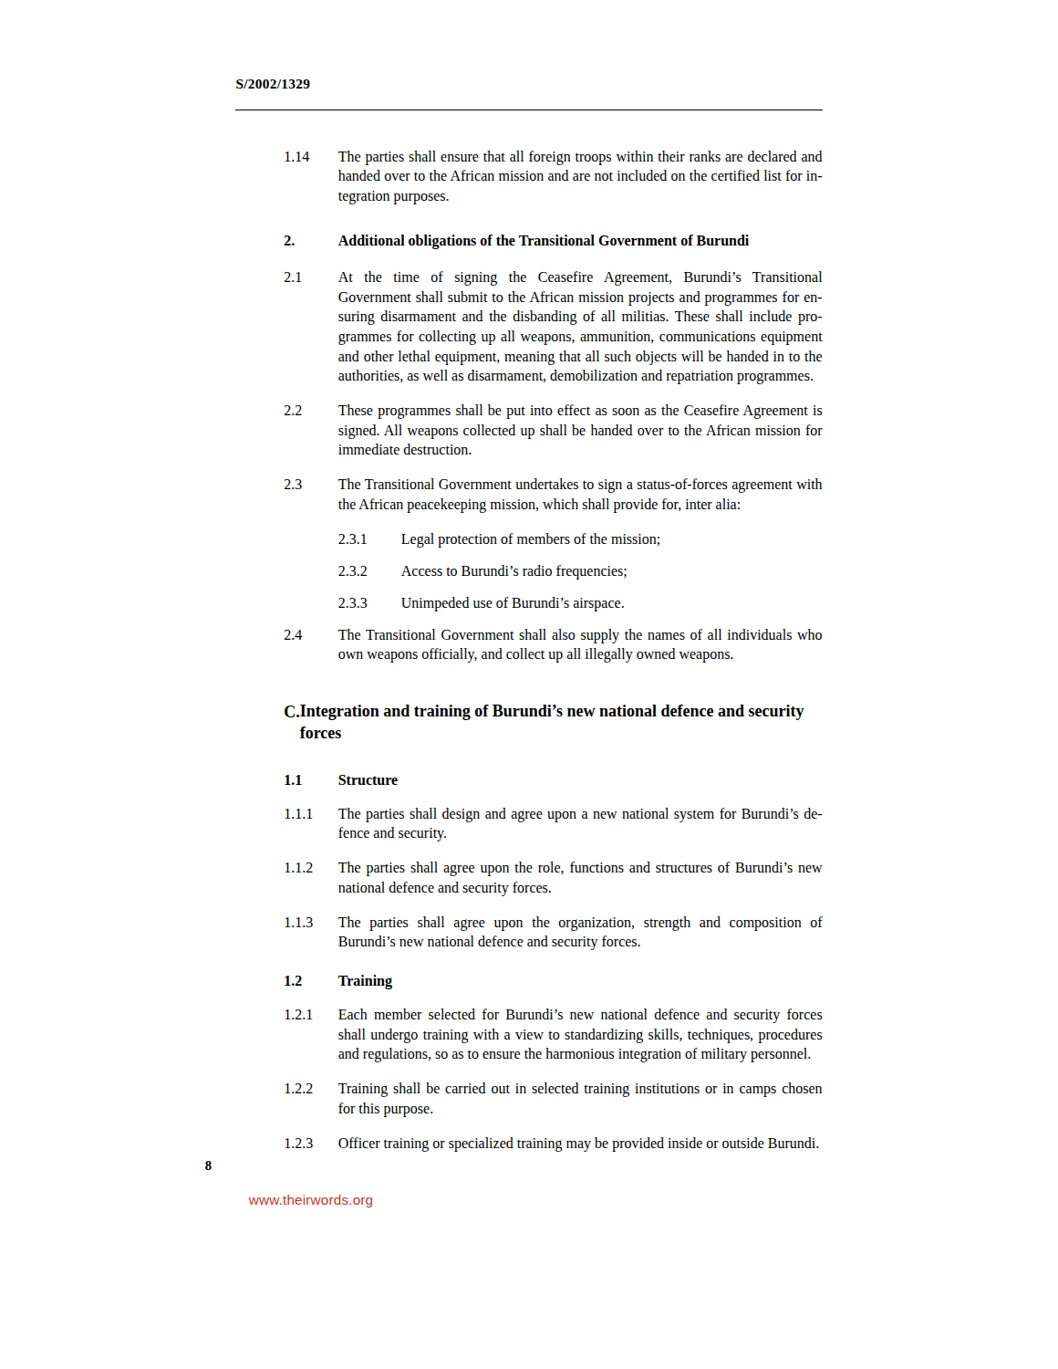S/2002/1329
1.14
The parties shall ensure that all foreign troops within their ranks are declared and handed over to the African mission and are not included on the certified list for integration purposes.
2.
Additional obligations of the Transitional Government of Burundi
2.1
At the time of signing the Ceasefire Agreement, Burundi’s Transitional Government shall submit to the African mission projects and programmes for ensuring disarmament and the disbanding of all militias. These shall include programmes for collecting up all weapons, ammunition, communications equipment and other lethal equipment, meaning that all such objects will be handed in to the authorities, as well as disarmament, demobilization and repatriation programmes.
2.2
These programmes shall be put into effect as soon as the Ceasefire Agreement is signed. All weapons collected up shall be handed over to the African mission for immediate destruction.
2.3
The Transitional Government undertakes to sign a status-of-forces agreement with the African peacekeeping mission, which shall provide for, inter alia:
2.3.1
Legal protection of members of the mission;
2.3.2
Access to Burundi’s radio frequencies;
2.3.3
Unimpeded use of Burundi’s airspace.
2.4
The Transitional Government shall also supply the names of all individuals who own weapons officially, and collect up all illegally owned weapons.
C.
Integration and training of Burundi’s new national defence and security forces
1.1
Structure
1.1.1
The parties shall design and agree upon a new national system for Burundi’s defence and security.
1.1.2
The parties shall agree upon the role, functions and structures of Burundi’s new national defence and security forces.
1.1.3
The parties shall agree upon the organization, strength and composition of Burundi’s new national defence and security forces.
1.2
Training
1.2.1
Each member selected for Burundi’s new national defence and security forces shall undergo training with a view to standardizing skills, techniques, procedures and regulations, so as to ensure the harmonious integration of military personnel.
1.2.2
Training shall be carried out in selected training institutions or in camps chosen for this purpose.
1.2.3
Officer training or specialized training may be provided inside or outside Burundi.
8
www.theirwords.org